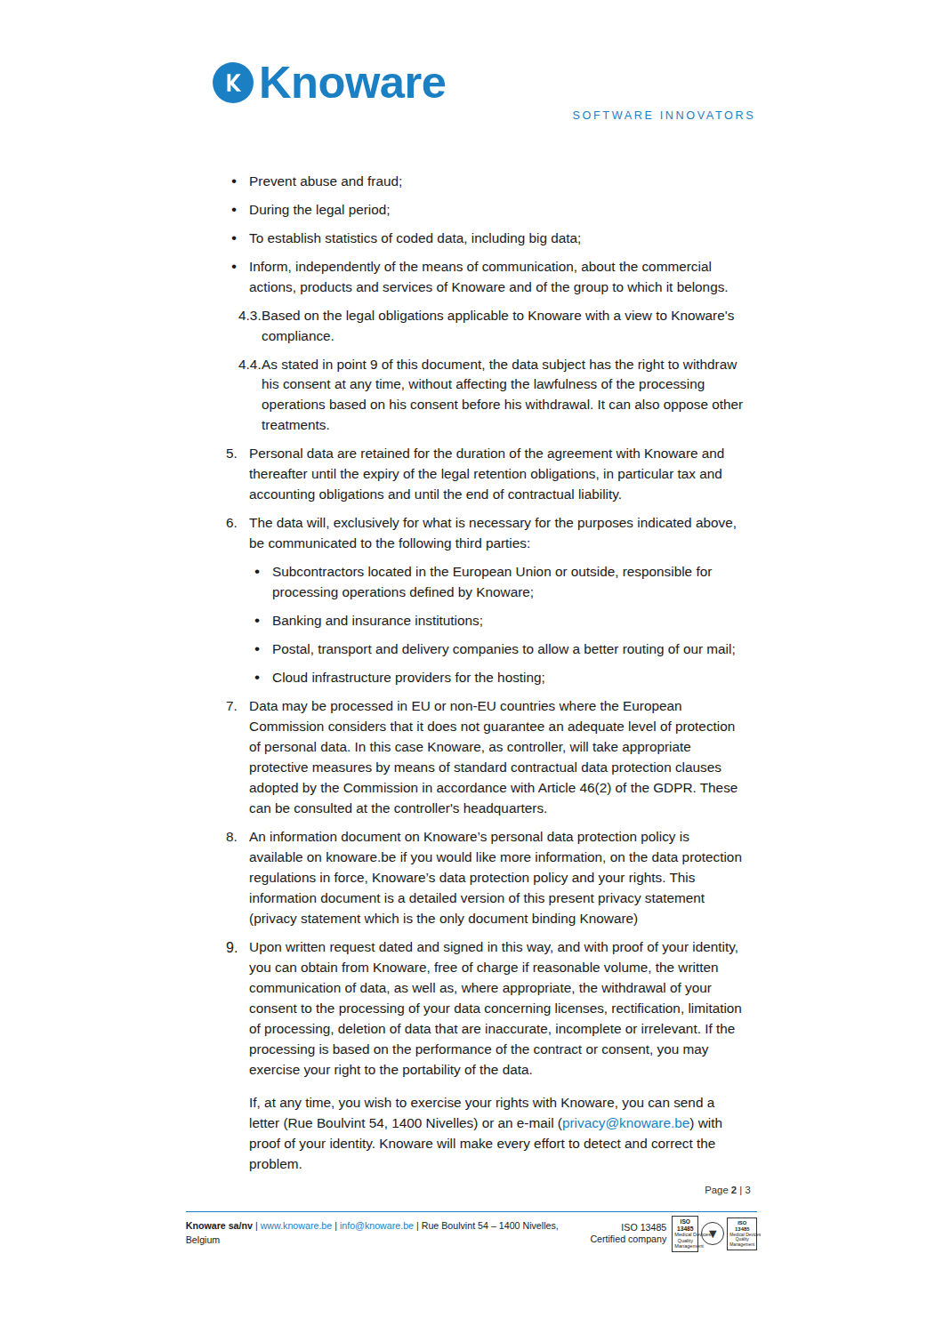Knoware
SOFTWARE INNOVATORS
Prevent abuse and fraud;
During the legal period;
To establish statistics of coded data, including big data;
Inform, independently of the means of communication, about the commercial actions, products and services of Knoware and of the group to which it belongs.
4.3. Based on the legal obligations applicable to Knoware with a view to Knoware's compliance.
4.4. As stated in point 9 of this document, the data subject has the right to withdraw his consent at any time, without affecting the lawfulness of the processing operations based on his consent before his withdrawal. It can also oppose other treatments.
5. Personal data are retained for the duration of the agreement with Knoware and thereafter until the expiry of the legal retention obligations, in particular tax and accounting obligations and until the end of contractual liability.
6. The data will, exclusively for what is necessary for the purposes indicated above, be communicated to the following third parties:
Subcontractors located in the European Union or outside, responsible for processing operations defined by Knoware;
Banking and insurance institutions;
Postal, transport and delivery companies to allow a better routing of our mail;
Cloud infrastructure providers for the hosting;
7. Data may be processed in EU or non-EU countries where the European Commission considers that it does not guarantee an adequate level of protection of personal data. In this case Knoware, as controller, will take appropriate protective measures by means of standard contractual data protection clauses adopted by the Commission in accordance with Article 46(2) of the GDPR. These can be consulted at the controller's headquarters.
8. An information document on Knoware’s personal data protection policy is available on knoware.be if you would like more information, on the data protection regulations in force, Knoware’s data protection policy and your rights. This information document is a detailed version of this present privacy statement (privacy statement which is the only document binding Knoware)
9. Upon written request dated and signed in this way, and with proof of your identity, you can obtain from Knoware, free of charge if reasonable volume, the written communication of data, as well as, where appropriate, the withdrawal of your consent to the processing of your data concerning licenses, rectification, limitation of processing, deletion of data that are inaccurate, incomplete or irrelevant. If the processing is based on the performance of the contract or consent, you may exercise your right to the portability of the data.
If, at any time, you wish to exercise your rights with Knoware, you can send a letter (Rue Boulvint 54, 1400 Nivelles) or an e-mail (privacy@knoware.be) with proof of your identity. Knoware will make every effort to detect and correct the problem.
Page 2 | 3
Knoware sa/nv | www.knoware.be | info@knoware.be | Rue Boulvint 54 – 1400 Nivelles, Belgium
ISO 13485
Certified company
ISO
13485
Medical Devices
Quality
Management
▼
ISO
13485
Medical Devices
Quality
Management